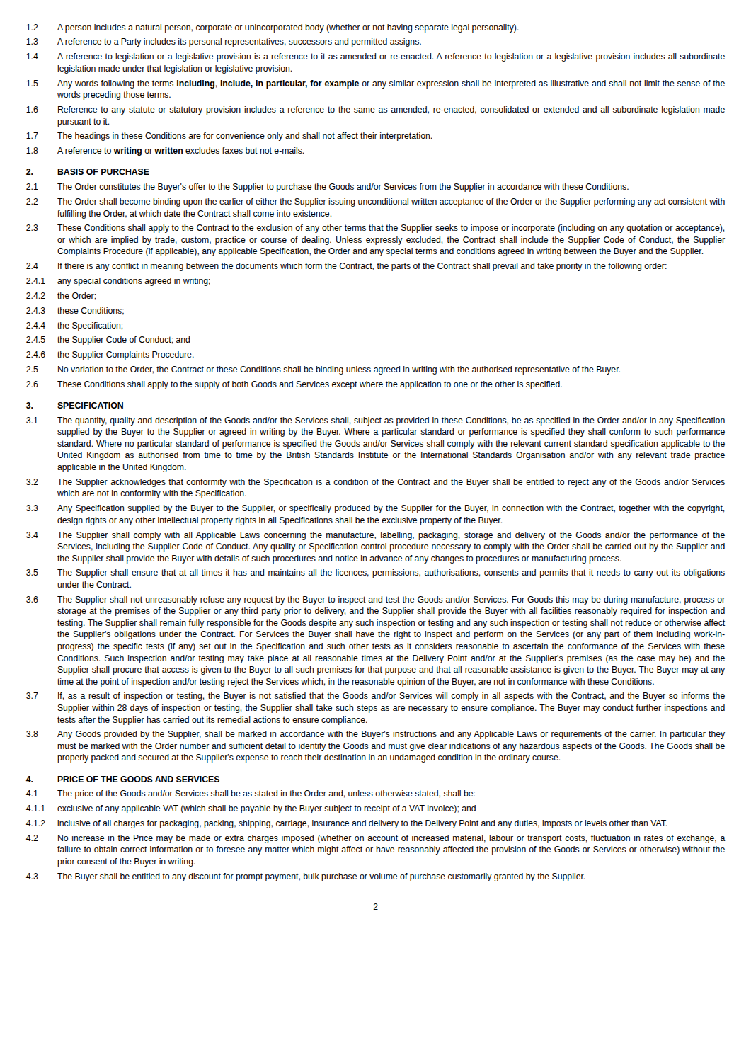1.2
A person includes a natural person, corporate or unincorporated body (whether or not having separate legal personality).
1.3
A reference to a Party includes its personal representatives, successors and permitted assigns.
1.4
A reference to legislation or a legislative provision is a reference to it as amended or re-enacted. A reference to legislation or a legislative provision includes all subordinate legislation made under that legislation or legislative provision.
1.5
Any words following the terms including, include, in particular, for example or any similar expression shall be interpreted as illustrative and shall not limit the sense of the words preceding those terms.
1.6
Reference to any statute or statutory provision includes a reference to the same as amended, re-enacted, consolidated or extended and all subordinate legislation made pursuant to it.
1.7
The headings in these Conditions are for convenience only and shall not affect their interpretation.
1.8
A reference to writing or written excludes faxes but not e-mails.
2.
Basis of Purchase
2.1
The Order constitutes the Buyer's offer to the Supplier to purchase the Goods and/or Services from the Supplier in accordance with these Conditions.
2.2
The Order shall become binding upon the earlier of either the Supplier issuing unconditional written acceptance of the Order or the Supplier performing any act consistent with fulfilling the Order, at which date the Contract shall come into existence.
2.3
These Conditions shall apply to the Contract to the exclusion of any other terms that the Supplier seeks to impose or incorporate (including on any quotation or acceptance), or which are implied by trade, custom, practice or course of dealing. Unless expressly excluded, the Contract shall include the Supplier Code of Conduct, the Supplier Complaints Procedure (if applicable), any applicable Specification, the Order and any special terms and conditions agreed in writing between the Buyer and the Supplier.
2.4
If there is any conflict in meaning between the documents which form the Contract, the parts of the Contract shall prevail and take priority in the following order:
2.4.1
any special conditions agreed in writing;
2.4.2
the Order;
2.4.3
these Conditions;
2.4.4
the Specification;
2.4.5
the Supplier Code of Conduct; and
2.4.6
the Supplier Complaints Procedure.
2.5
No variation to the Order, the Contract or these Conditions shall be binding unless agreed in writing with the authorised representative of the Buyer.
2.6
These Conditions shall apply to the supply of both Goods and Services except where the application to one or the other is specified.
3.
Specification
3.1
The quantity, quality and description of the Goods and/or the Services shall, subject as provided in these Conditions, be as specified in the Order and/or in any Specification supplied by the Buyer to the Supplier or agreed in writing by the Buyer. Where a particular standard or performance is specified they shall conform to such performance standard. Where no particular standard of performance is specified the Goods and/or Services shall comply with the relevant current standard specification applicable to the United Kingdom as authorised from time to time by the British Standards Institute or the International Standards Organisation and/or with any relevant trade practice applicable in the United Kingdom.
3.2
The Supplier acknowledges that conformity with the Specification is a condition of the Contract and the Buyer shall be entitled to reject any of the Goods and/or Services which are not in conformity with the Specification.
3.3
Any Specification supplied by the Buyer to the Supplier, or specifically produced by the Supplier for the Buyer, in connection with the Contract, together with the copyright, design rights or any other intellectual property rights in all Specifications shall be the exclusive property of the Buyer.
3.4
The Supplier shall comply with all Applicable Laws concerning the manufacture, labelling, packaging, storage and delivery of the Goods and/or the performance of the Services, including the Supplier Code of Conduct. Any quality or Specification control procedure necessary to comply with the Order shall be carried out by the Supplier and the Supplier shall provide the Buyer with details of such procedures and notice in advance of any changes to procedures or manufacturing process.
3.5
The Supplier shall ensure that at all times it has and maintains all the licences, permissions, authorisations, consents and permits that it needs to carry out its obligations under the Contract.
3.6
The Supplier shall not unreasonably refuse any request by the Buyer to inspect and test the Goods and/or Services. For Goods this may be during manufacture, process or storage at the premises of the Supplier or any third party prior to delivery, and the Supplier shall provide the Buyer with all facilities reasonably required for inspection and testing. The Supplier shall remain fully responsible for the Goods despite any such inspection or testing and any such inspection or testing shall not reduce or otherwise affect the Supplier's obligations under the Contract. For Services the Buyer shall have the right to inspect and perform on the Services (or any part of them including work-in-progress) the specific tests (if any) set out in the Specification and such other tests as it considers reasonable to ascertain the conformance of the Services with these Conditions. Such inspection and/or testing may take place at all reasonable times at the Delivery Point and/or at the Supplier's premises (as the case may be) and the Supplier shall procure that access is given to the Buyer to all such premises for that purpose and that all reasonable assistance is given to the Buyer. The Buyer may at any time at the point of inspection and/or testing reject the Services which, in the reasonable opinion of the Buyer, are not in conformance with these Conditions.
3.7
If, as a result of inspection or testing, the Buyer is not satisfied that the Goods and/or Services will comply in all aspects with the Contract, and the Buyer so informs the Supplier within 28 days of inspection or testing, the Supplier shall take such steps as are necessary to ensure compliance. The Buyer may conduct further inspections and tests after the Supplier has carried out its remedial actions to ensure compliance.
3.8
Any Goods provided by the Supplier, shall be marked in accordance with the Buyer's instructions and any Applicable Laws or requirements of the carrier. In particular they must be marked with the Order number and sufficient detail to identify the Goods and must give clear indications of any hazardous aspects of the Goods. The Goods shall be properly packed and secured at the Supplier's expense to reach their destination in an undamaged condition in the ordinary course.
4.
Price of the Goods and Services
4.1
The price of the Goods and/or Services shall be as stated in the Order and, unless otherwise stated, shall be:
4.1.1
exclusive of any applicable VAT (which shall be payable by the Buyer subject to receipt of a VAT invoice); and
4.1.2
inclusive of all charges for packaging, packing, shipping, carriage, insurance and delivery to the Delivery Point and any duties, imposts or levels other than VAT.
4.2
No increase in the Price may be made or extra charges imposed (whether on account of increased material, labour or transport costs, fluctuation in rates of exchange, a failure to obtain correct information or to foresee any matter which might affect or have reasonably affected the provision of the Goods or Services or otherwise) without the prior consent of the Buyer in writing.
4.3
The Buyer shall be entitled to any discount for prompt payment, bulk purchase or volume of purchase customarily granted by the Supplier.
2